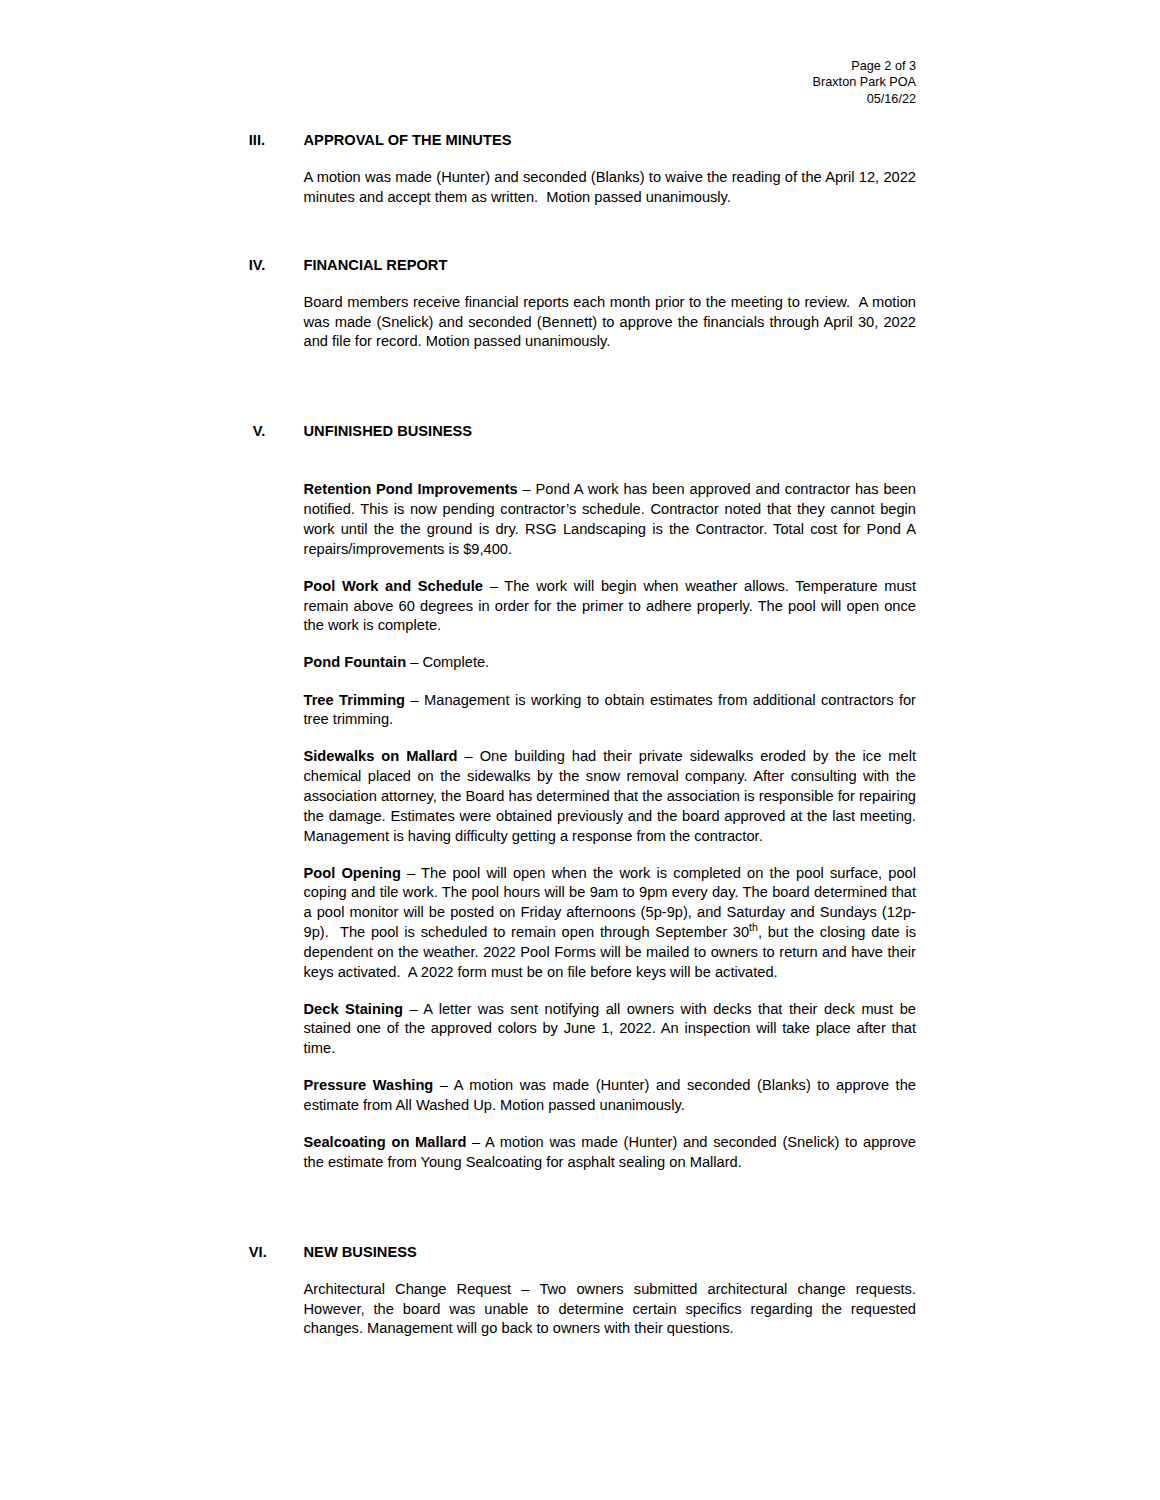Page 2 of 3
Braxton Park POA
05/16/22
III. APPROVAL OF THE MINUTES
A motion was made (Hunter) and seconded (Blanks) to waive the reading of the April 12, 2022 minutes and accept them as written. Motion passed unanimously.
IV. FINANCIAL REPORT
Board members receive financial reports each month prior to the meeting to review. A motion was made (Snelick) and seconded (Bennett) to approve the financials through April 30, 2022 and file for record. Motion passed unanimously.
V. UNFINISHED BUSINESS
Retention Pond Improvements – Pond A work has been approved and contractor has been notified. This is now pending contractor’s schedule. Contractor noted that they cannot begin work until the the ground is dry. RSG Landscaping is the Contractor. Total cost for Pond A repairs/improvements is $9,400.
Pool Work and Schedule – The work will begin when weather allows. Temperature must remain above 60 degrees in order for the primer to adhere properly. The pool will open once the work is complete.
Pond Fountain – Complete.
Tree Trimming – Management is working to obtain estimates from additional contractors for tree trimming.
Sidewalks on Mallard – One building had their private sidewalks eroded by the ice melt chemical placed on the sidewalks by the snow removal company. After consulting with the association attorney, the Board has determined that the association is responsible for repairing the damage. Estimates were obtained previously and the board approved at the last meeting. Management is having difficulty getting a response from the contractor.
Pool Opening – The pool will open when the work is completed on the pool surface, pool coping and tile work. The pool hours will be 9am to 9pm every day. The board determined that a pool monitor will be posted on Friday afternoons (5p-9p), and Saturday and Sundays (12p-9p). The pool is scheduled to remain open through September 30th, but the closing date is dependent on the weather. 2022 Pool Forms will be mailed to owners to return and have their keys activated. A 2022 form must be on file before keys will be activated.
Deck Staining – A letter was sent notifying all owners with decks that their deck must be stained one of the approved colors by June 1, 2022. An inspection will take place after that time.
Pressure Washing – A motion was made (Hunter) and seconded (Blanks) to approve the estimate from All Washed Up. Motion passed unanimously.
Sealcoating on Mallard – A motion was made (Hunter) and seconded (Snelick) to approve the estimate from Young Sealcoating for asphalt sealing on Mallard.
VI. NEW BUSINESS
Architectural Change Request – Two owners submitted architectural change requests. However, the board was unable to determine certain specifics regarding the requested changes. Management will go back to owners with their questions.